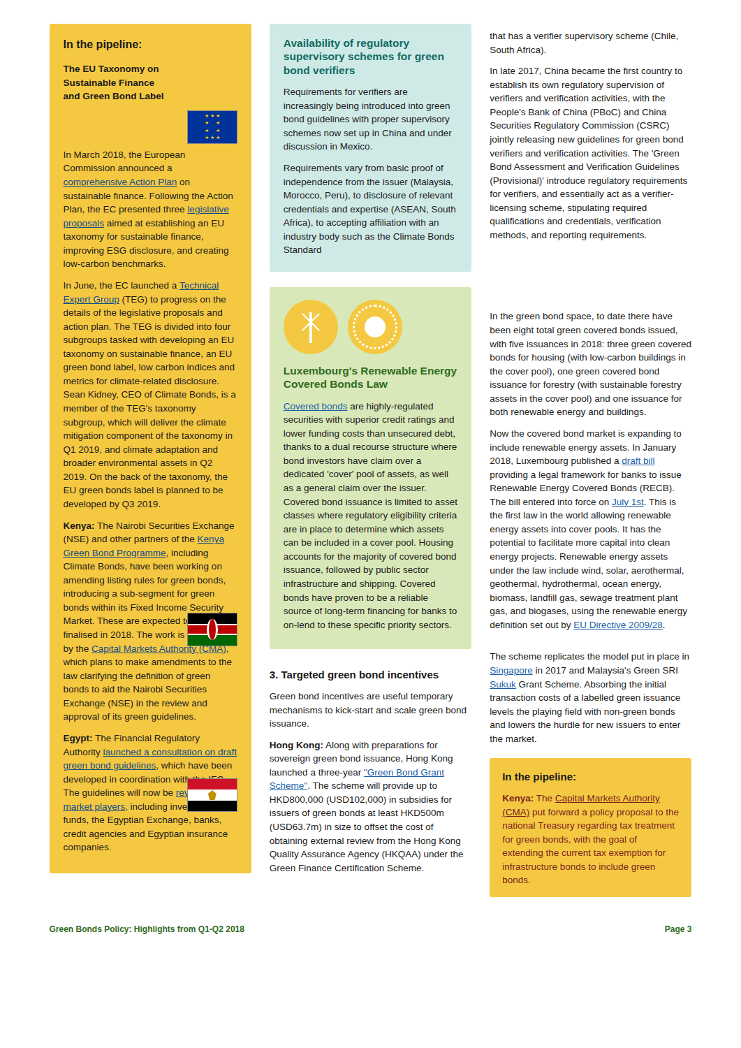In the pipeline:
The EU Taxonomy on Sustainable Finance and Green Bond Label
In March 2018, the European Commission announced a comprehensive Action Plan on sustainable finance. Following the Action Plan, the EC presented three legislative proposals aimed at establishing an EU taxonomy for sustainable finance, improving ESG disclosure, and creating low-carbon benchmarks.
In June, the EC launched a Technical Expert Group (TEG) to progress on the details of the legislative proposals and action plan. The TEG is divided into four subgroups tasked with developing an EU taxonomy on sustainable finance, an EU green bond label, low carbon indices and metrics for climate-related disclosure. Sean Kidney, CEO of Climate Bonds, is a member of the TEG's taxonomy subgroup, which will deliver the climate mitigation component of the taxonomy in Q1 2019, and climate adaptation and broader environmental assets in Q2 2019. On the back of the taxonomy, the EU green bonds label is planned to be developed by Q3 2019.
Kenya: The Nairobi Securities Exchange (NSE) and other partners of the Kenya Green Bond Programme, including Climate Bonds, have been working on amending listing rules for green bonds, introducing a sub-segment for green bonds within its Fixed Income Security Market. These are expected to be finalised in 2018. The work is supported by the Capital Markets Authority (CMA), which plans to make amendments to the law clarifying the definition of green bonds to aid the Nairobi Securities Exchange (NSE) in the review and approval of its green guidelines.
Egypt: The Financial Regulatory Authority launched a consultation on draft green bond guidelines, which have been developed in coordination with the IFC. The guidelines will now be reviewed by market players, including investment funds, the Egyptian Exchange, banks, credit agencies and Egyptian insurance companies.
Availability of regulatory supervisory schemes for green bond verifiers
Requirements for verifiers are increasingly being introduced into green bond guidelines with proper supervisory schemes now set up in China and under discussion in Mexico.
Requirements vary from basic proof of independence from the issuer (Malaysia, Morocco, Peru), to disclosure of relevant credentials and expertise (ASEAN, South Africa), to accepting affiliation with an industry body such as the Climate Bonds Standard
Luxembourg's Renewable Energy Covered Bonds Law
Covered bonds are highly-regulated securities with superior credit ratings and lower funding costs than unsecured debt, thanks to a dual recourse structure where bond investors have claim over a dedicated 'cover' pool of assets, as well as a general claim over the issuer. Covered bond issuance is limited to asset classes where regulatory eligibility criteria are in place to determine which assets can be included in a cover pool. Housing accounts for the majority of covered bond issuance, followed by public sector infrastructure and shipping. Covered bonds have proven to be a reliable source of long-term financing for banks to on-lend to these specific priority sectors.
3. Targeted green bond incentives
Green bond incentives are useful temporary mechanisms to kick-start and scale green bond issuance.
Hong Kong: Along with preparations for sovereign green bond issuance, Hong Kong launched a three-year "Green Bond Grant Scheme". The scheme will provide up to HKD800,000 (USD102,000) in subsidies for issuers of green bonds at least HKD500m (USD63.7m) in size to offset the cost of obtaining external review from the Hong Kong Quality Assurance Agency (HKQAA) under the Green Finance Certification Scheme.
that has a verifier supervisory scheme (Chile, South Africa).
In late 2017, China became the first country to establish its own regulatory supervision of verifiers and verification activities, with the People's Bank of China (PBoC) and China Securities Regulatory Commission (CSRC) jointly releasing new guidelines for green bond verifiers and verification activities. The 'Green Bond Assessment and Verification Guidelines (Provisional)' introduce regulatory requirements for verifiers, and essentially act as a verifier-licensing scheme, stipulating required qualifications and credentials, verification methods, and reporting requirements.
In the green bond space, to date there have been eight total green covered bonds issued, with five issuances in 2018: three green covered bonds for housing (with low-carbon buildings in the cover pool), one green covered bond issuance for forestry (with sustainable forestry assets in the cover pool) and one issuance for both renewable energy and buildings.
Now the covered bond market is expanding to include renewable energy assets. In January 2018, Luxembourg published a draft bill providing a legal framework for banks to issue Renewable Energy Covered Bonds (RECB). The bill entered into force on July 1st. This is the first law in the world allowing renewable energy assets into cover pools. It has the potential to facilitate more capital into clean energy projects. Renewable energy assets under the law include wind, solar, aerothermal, geothermal, hydrothermal, ocean energy, biomass, landfill gas, sewage treatment plant gas, and biogases, using the renewable energy definition set out by EU Directive 2009/28.
The scheme replicates the model put in place in Singapore in 2017 and Malaysia's Green SRI Sukuk Grant Scheme. Absorbing the initial transaction costs of a labelled green issuance levels the playing field with non-green bonds and lowers the hurdle for new issuers to enter the market.
In the pipeline:
Kenya: The Capital Markets Authority (CMA) put forward a policy proposal to the national Treasury regarding tax treatment for green bonds, with the goal of extending the current tax exemption for infrastructure bonds to include green bonds.
Green Bonds Policy: Highlights from Q1-Q2 2018
Page 3